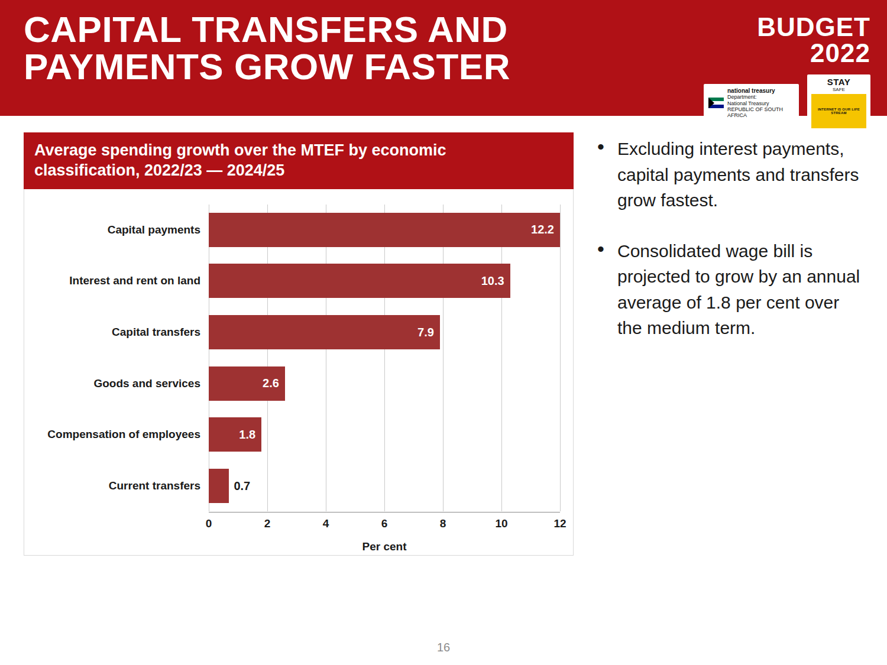Capital transfers and payments grow faster
BUDGET 2022
national treasury Department:
National Treasury
REPUBLIC OF SOUTH AFRICA
STAY SAFE
INTERNET IS OUR LIFE STREAM
Average spending growth over the MTEF by economic
classification, 2022/23 — 2024/25
Capital payments
12.2
Interest and rent on land
10.3
Capital transfers
7.9
Goods and services
2.6
Compensation of employees
1.8
Current transfers
0.7
0 2 4 6 8 10 12
Per cent
Excluding interest payments, capital payments and transfers grow fastest.
Consolidated wage bill is projected to grow by an annual average of 1.8 per cent over the medium term.
16